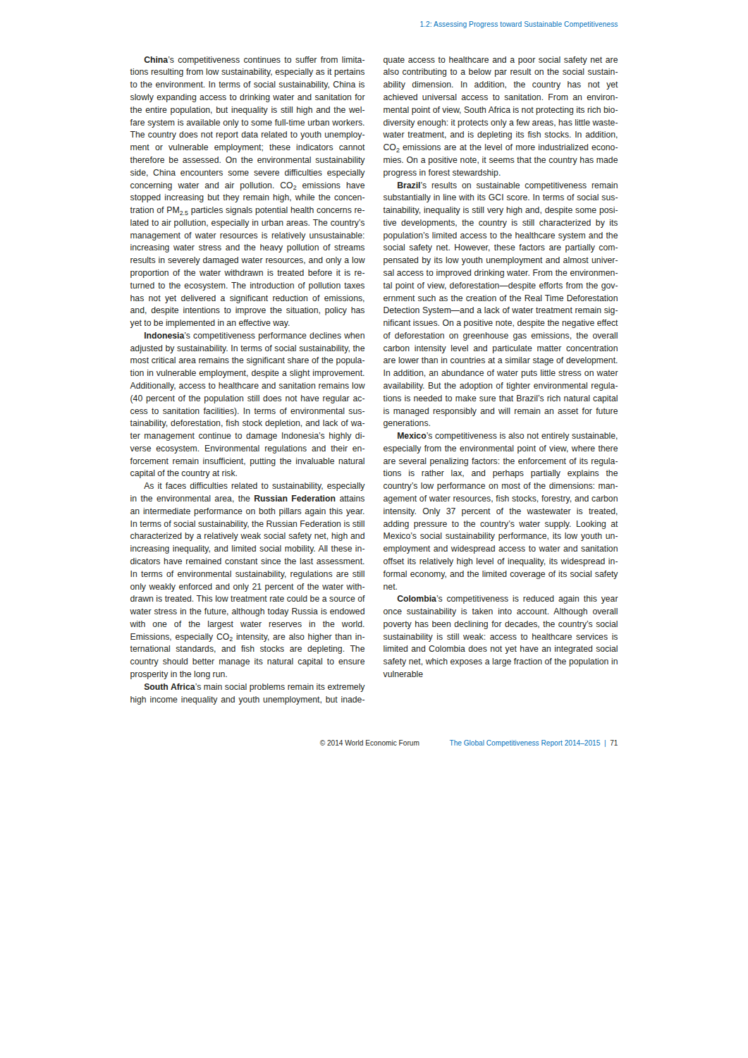1.2: Assessing Progress toward Sustainable Competitiveness
China’s competitiveness continues to suffer from limitations resulting from low sustainability, especially as it pertains to the environment. In terms of social sustainability, China is slowly expanding access to drinking water and sanitation for the entire population, but inequality is still high and the welfare system is available only to some full-time urban workers. The country does not report data related to youth unemployment or vulnerable employment; these indicators cannot therefore be assessed. On the environmental sustainability side, China encounters some severe difficulties especially concerning water and air pollution. CO2 emissions have stopped increasing but they remain high, while the concentration of PM2.5 particles signals potential health concerns related to air pollution, especially in urban areas. The country’s management of water resources is relatively unsustainable: increasing water stress and the heavy pollution of streams results in severely damaged water resources, and only a low proportion of the water withdrawn is treated before it is returned to the ecosystem. The introduction of pollution taxes has not yet delivered a significant reduction of emissions, and, despite intentions to improve the situation, policy has yet to be implemented in an effective way.
Indonesia’s competitiveness performance declines when adjusted by sustainability. In terms of social sustainability, the most critical area remains the significant share of the population in vulnerable employment, despite a slight improvement. Additionally, access to healthcare and sanitation remains low (40 percent of the population still does not have regular access to sanitation facilities). In terms of environmental sustainability, deforestation, fish stock depletion, and lack of water management continue to damage Indonesia’s highly diverse ecosystem. Environmental regulations and their enforcement remain insufficient, putting the invaluable natural capital of the country at risk.
As it faces difficulties related to sustainability, especially in the environmental area, the Russian Federation attains an intermediate performance on both pillars again this year. In terms of social sustainability, the Russian Federation is still characterized by a relatively weak social safety net, high and increasing inequality, and limited social mobility. All these indicators have remained constant since the last assessment. In terms of environmental sustainability, regulations are still only weakly enforced and only 21 percent of the water withdrawn is treated. This low treatment rate could be a source of water stress in the future, although today Russia is endowed with one of the largest water reserves in the world. Emissions, especially CO2 intensity, are also higher than international standards, and fish stocks are depleting. The country should better manage its natural capital to ensure prosperity in the long run.
South Africa’s main social problems remain its extremely high income inequality and youth unemployment, but inadequate access to healthcare and a poor social safety net are also contributing to a below par result on the social sustainability dimension. In addition, the country has not yet achieved universal access to sanitation. From an environmental point of view, South Africa is not protecting its rich biodiversity enough: it protects only a few areas, has little wastewater treatment, and is depleting its fish stocks. In addition, CO2 emissions are at the level of more industrialized economies. On a positive note, it seems that the country has made progress in forest stewardship.
Brazil’s results on sustainable competitiveness remain substantially in line with its GCI score. In terms of social sustainability, inequality is still very high and, despite some positive developments, the country is still characterized by its population’s limited access to the healthcare system and the social safety net. However, these factors are partially compensated by its low youth unemployment and almost universal access to improved drinking water. From the environmental point of view, deforestation—despite efforts from the government such as the creation of the Real Time Deforestation Detection System—and a lack of water treatment remain significant issues. On a positive note, despite the negative effect of deforestation on greenhouse gas emissions, the overall carbon intensity level and particulate matter concentration are lower than in countries at a similar stage of development. In addition, an abundance of water puts little stress on water availability. But the adoption of tighter environmental regulations is needed to make sure that Brazil’s rich natural capital is managed responsibly and will remain an asset for future generations.
Mexico’s competitiveness is also not entirely sustainable, especially from the environmental point of view, where there are several penalizing factors: the enforcement of its regulations is rather lax, and perhaps partially explains the country’s low performance on most of the dimensions: management of water resources, fish stocks, forestry, and carbon intensity. Only 37 percent of the wastewater is treated, adding pressure to the country’s water supply. Looking at Mexico’s social sustainability performance, its low youth unemployment and widespread access to water and sanitation offset its relatively high level of inequality, its widespread informal economy, and the limited coverage of its social safety net.
Colombia’s competitiveness is reduced again this year once sustainability is taken into account. Although overall poverty has been declining for decades, the country’s social sustainability is still weak: access to healthcare services is limited and Colombia does not yet have an integrated social safety net, which exposes a large fraction of the population in vulnerable
© 2014 World Economic Forum
The Global Competitiveness Report 2014–2015 | 71